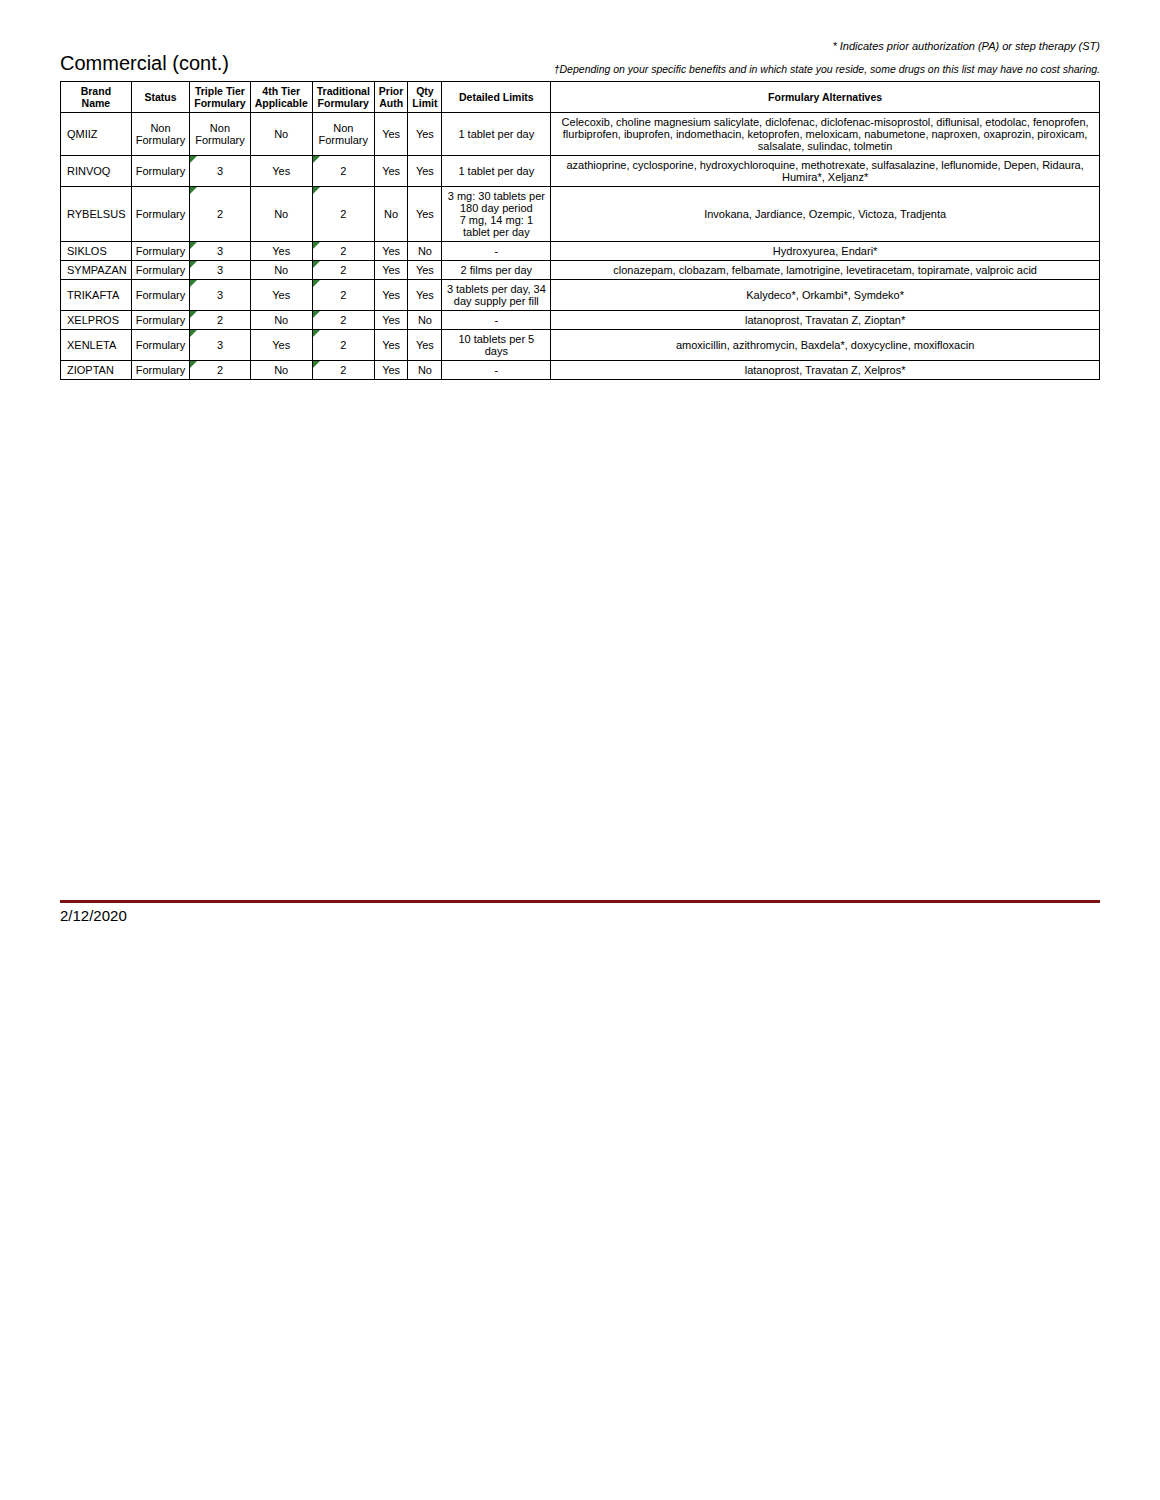* Indicates prior authorization (PA) or step therapy (ST)
Commercial (cont.)
†Depending on your specific benefits and in which state you reside, some drugs on this list may have no cost sharing.
| Brand Name | Status | Triple Tier Formulary | 4th Tier Applicable | Traditional Formulary | Prior Auth | Qty Limit | Detailed Limits | Formulary Alternatives |
| --- | --- | --- | --- | --- | --- | --- | --- | --- |
| QMIIZ | Non Formulary | Non Formulary | No | Non Formulary | Yes | Yes | 1 tablet per day | Celecoxib, choline magnesium salicylate, diclofenac, diclofenac-misoprostol, diflunisal, etodolac, fenoprofen, flurbiprofen, ibuprofen, indomethacin, ketoprofen, meloxicam, nabumetone, naproxen, oxaprozin, piroxicam, salsalate, sulindac, tolmetin |
| RINVOQ | Formulary | 3 | Yes | 2 | Yes | Yes | 1 tablet per day | azathioprine, cyclosporine, hydroxychloroquine, methotrexate, sulfasalazine, leflunomide, Depen, Ridaura, Humira*, Xeljanz* |
| RYBELSUS | Formulary | 2 | No | 2 | No | Yes | 3 mg: 30 tablets per 180 day period 7 mg, 14 mg: 1 tablet per day | Invokana, Jardiance, Ozempic, Victoza, Tradjenta |
| SIKLOS | Formulary | 3 | Yes | 2 | Yes | No | - | Hydroxyurea, Endari* |
| SYMPAZAN | Formulary | 3 | No | 2 | Yes | Yes | 2 films per day | clonazepam, clobazam, felbamate, lamotrigine, levetiracetam, topiramate, valproic acid |
| TRIKAFTA | Formulary | 3 | Yes | 2 | Yes | Yes | 3 tablets per day, 34 day supply per fill | Kalydeco*, Orkambi*, Symdeko* |
| XELPROS | Formulary | 2 | No | 2 | Yes | No | - | latanoprost, Travatan Z, Zioptan* |
| XENLETA | Formulary | 3 | Yes | 2 | Yes | Yes | 10 tablets per 5 days | amoxicillin, azithromycin, Baxdela*, doxycycline, moxifloxacin |
| ZIOPTAN | Formulary | 2 | No | 2 | Yes | No | - | latanoprost, Travatan Z, Xelpros* |
2/12/2020